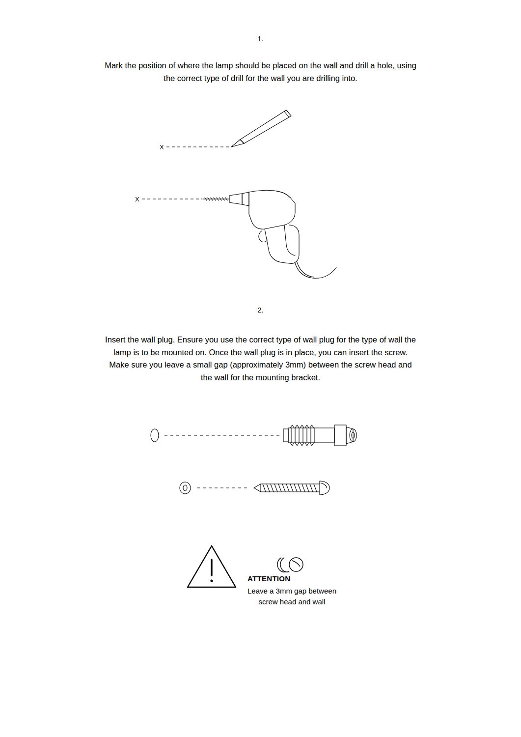1.
Mark the position of where the lamp should be placed on the wall and drill a hole, using the correct type of drill for the wall you are drilling into.
X X
2.
Insert the wall plug. Ensure you use the correct type of wall plug for the type of wall the lamp is to be mounted on. Once the wall plug is in place, you can insert the screw. Make sure you leave a small gap (approximately 3mm) between the screw head and the wall for the mounting bracket.
ATTENTION
Leave a 3mm gap between
screw head and wall